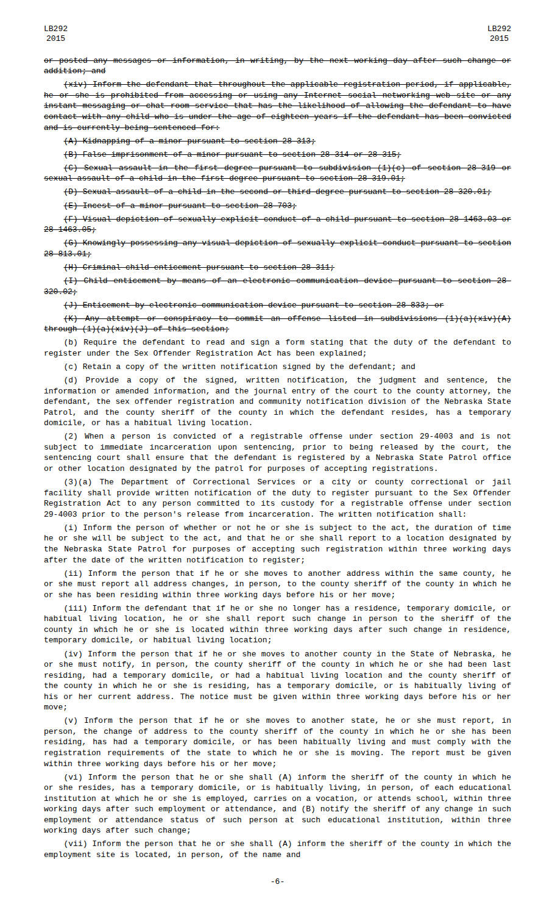LB292
2015
LB292
2015
or posted any messages or information, in writing, by the next working day after such change or addition; and
(xiv) Inform the defendant that throughout the applicable registration period, if applicable, he or she is prohibited from accessing or using any Internet social networking web site or any instant messaging or chat room service that has the likelihood of allowing the defendant to have contact with any child who is under the age of eighteen years if the defendant has been convicted and is currently being sentenced for:
(A) Kidnapping of a minor pursuant to section 28-313;
(B) False imprisonment of a minor pursuant to section 28-314 or 28-315;
(C) Sexual assault in the first degree pursuant to subdivision (1)(c) of section 28-319 or sexual assault of a child in the first degree pursuant to section 28-319.01;
(D) Sexual assault of a child in the second or third degree pursuant to section 28-320.01;
(E) Incest of a minor pursuant to section 28-703;
(F) Visual depiction of sexually explicit conduct of a child pursuant to section 28-1463.03 or 28-1463.05;
(G) Knowingly possessing any visual depiction of sexually explicit conduct pursuant to section 28-813.01;
(H) Criminal child enticement pursuant to section 28-311;
(I) Child enticement by means of an electronic communication device pursuant to section 28-320.02;
(J) Enticement by electronic communication device pursuant to section 28-833; or
(K) Any attempt or conspiracy to commit an offense listed in subdivisions (1)(a)(xiv)(A) through (1)(a)(xiv)(J) of this section;
(b) Require the defendant to read and sign a form stating that the duty of the defendant to register under the Sex Offender Registration Act has been explained;
(c) Retain a copy of the written notification signed by the defendant; and
(d) Provide a copy of the signed, written notification, the judgment and sentence, the information or amended information, and the journal entry of the court to the county attorney, the defendant, the sex offender registration and community notification division of the Nebraska State Patrol, and the county sheriff of the county in which the defendant resides, has a temporary domicile, or has a habitual living location.
(2) When a person is convicted of a registrable offense under section 29-4003 and is not subject to immediate incarceration upon sentencing, prior to being released by the court, the sentencing court shall ensure that the defendant is registered by a Nebraska State Patrol office or other location designated by the patrol for purposes of accepting registrations.
(3)(a) The Department of Correctional Services or a city or county correctional or jail facility shall provide written notification of the duty to register pursuant to the Sex Offender Registration Act to any person committed to its custody for a registrable offense under section 29-4003 prior to the person's release from incarceration. The written notification shall:
(i) Inform the person of whether or not he or she is subject to the act, the duration of time he or she will be subject to the act, and that he or she shall report to a location designated by the Nebraska State Patrol for purposes of accepting such registration within three working days after the date of the written notification to register;
(ii) Inform the person that if he or she moves to another address within the same county, he or she must report all address changes, in person, to the county sheriff of the county in which he or she has been residing within three working days before his or her move;
(iii) Inform the defendant that if he or she no longer has a residence, temporary domicile, or habitual living location, he or she shall report such change in person to the sheriff of the county in which he or she is located within three working days after such change in residence, temporary domicile, or habitual living location;
(iv) Inform the person that if he or she moves to another county in the State of Nebraska, he or she must notify, in person, the county sheriff of the county in which he or she had been last residing, had a temporary domicile, or had a habitual living location and the county sheriff of the county in which he or she is residing, has a temporary domicile, or is habitually living of his or her current address. The notice must be given within three working days before his or her move;
(v) Inform the person that if he or she moves to another state, he or she must report, in person, the change of address to the county sheriff of the county in which he or she has been residing, has had a temporary domicile, or has been habitually living and must comply with the registration requirements of the state to which he or she is moving. The report must be given within three working days before his or her move;
(vi) Inform the person that he or she shall (A) inform the sheriff of the county in which he or she resides, has a temporary domicile, or is habitually living, in person, of each educational institution at which he or she is employed, carries on a vocation, or attends school, within three working days after such employment or attendance, and (B) notify the sheriff of any change in such employment or attendance status of such person at such educational institution, within three working days after such change;
(vii) Inform the person that he or she shall (A) inform the sheriff of the county in which the employment site is located, in person, of the name and
-6-